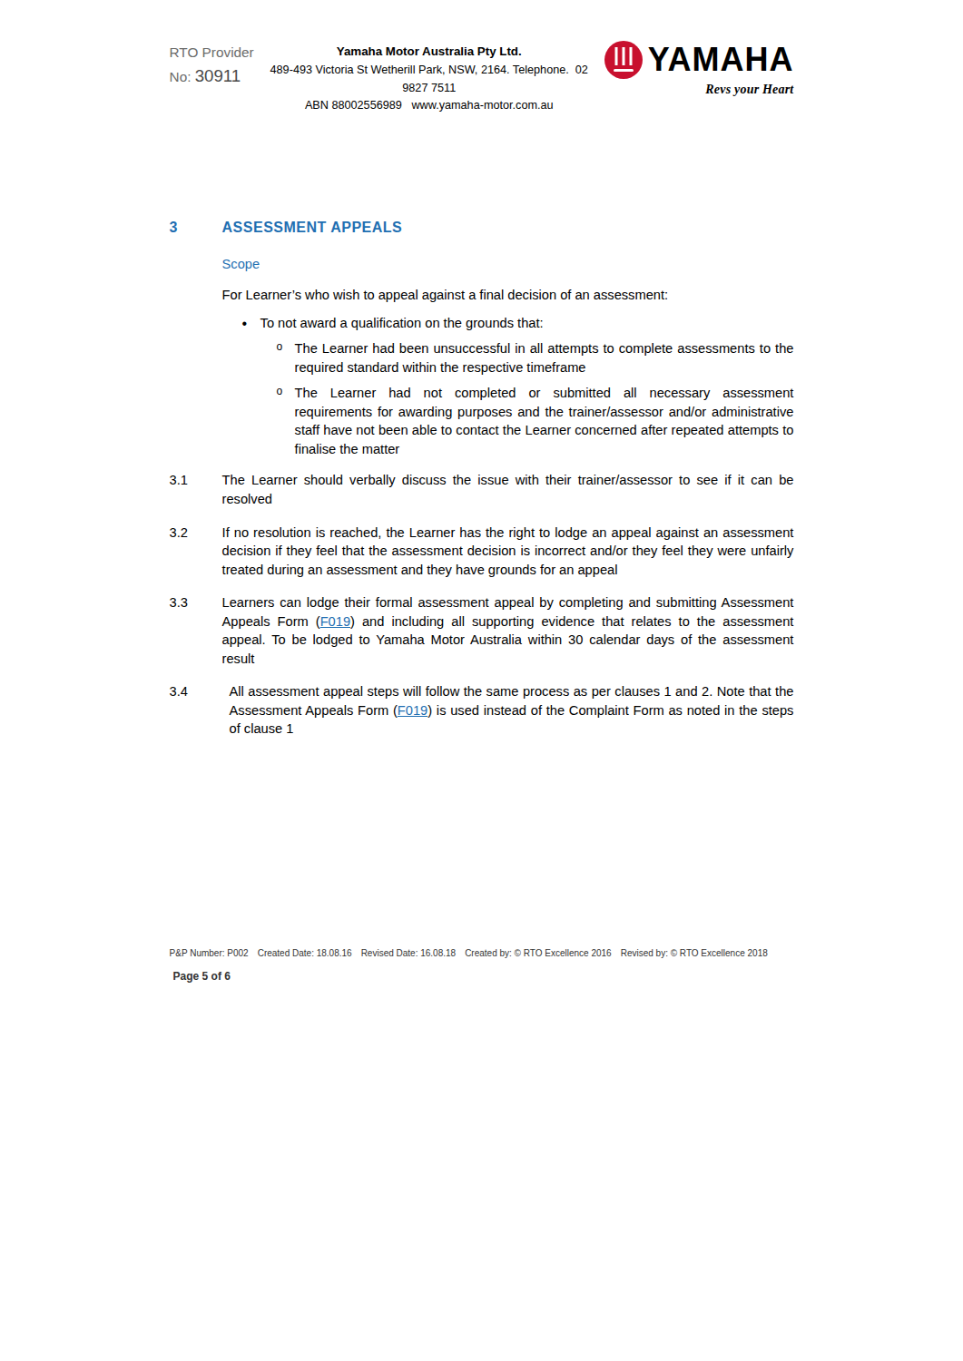RTO Provider
No: 30911
Yamaha Motor Australia Pty Ltd.
489-493 Victoria St Wetherill Park, NSW, 2164. Telephone. 02 9827 7511
ABN 88002556989 www.yamaha-motor.com.au
YAMAHA
Revs your Heart
3 ASSESSMENT APPEALS
Scope
For Learner’s who wish to appeal against a final decision of an assessment:
To not award a qualification on the grounds that:
The Learner had been unsuccessful in all attempts to complete assessments to the required standard within the respective timeframe
The Learner had not completed or submitted all necessary assessment requirements for awarding purposes and the trainer/assessor and/or administrative staff have not been able to contact the Learner concerned after repeated attempts to finalise the matter
3.1
The Learner should verbally discuss the issue with their trainer/assessor to see if it can be resolved
3.2
If no resolution is reached, the Learner has the right to lodge an appeal against an assessment decision if they feel that the assessment decision is incorrect and/or they feel they were unfairly treated during an assessment and they have grounds for an appeal
3.3
Learners can lodge their formal assessment appeal by completing and submitting Assessment Appeals Form (F019) and including all supporting evidence that relates to the assessment appeal. To be lodged to Yamaha Motor Australia within 30 calendar days of the assessment result
3.4
All assessment appeal steps will follow the same process as per clauses 1 and 2. Note that the Assessment Appeals Form (F019) is used instead of the Complaint Form as noted in the steps of clause 1
P&P Number: P002 Created Date: 18.08.16 Revised Date: 16.08.18 Created by: © RTO Excellence 2016 Revised by: © RTO Excellence 2018 Page 5 of 6